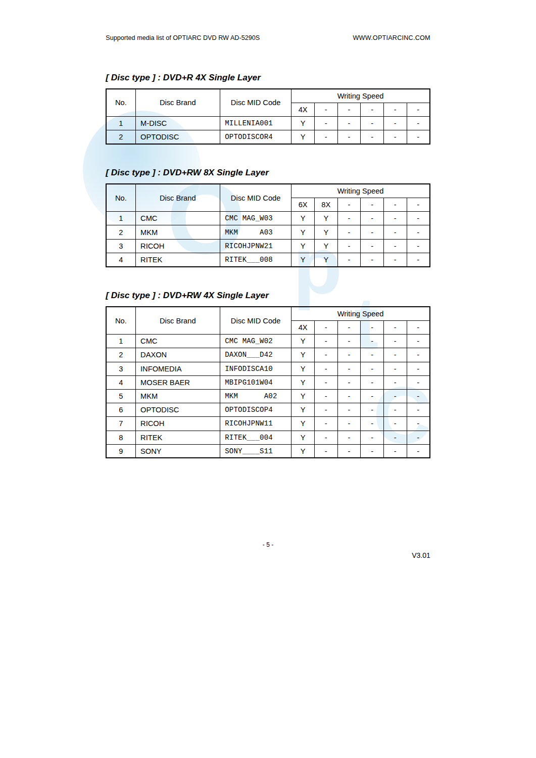O
p
t
C
Supported media list of OPTIARC DVD RW AD-5290S
WWW.OPTIARCINC.COM
[ Disc type ] : DVD+R 4X Single Layer
| No. | Disc Brand | Disc MID Code | Writing Speed |
| --- | --- | --- | --- |
| 4X | - | - | - | - | - |
| 1 | M-DISC | MILLENIA001 | Y | - | - | - | - | - |
| 2 | OPTODISC | OPTODISCOR4 | Y | - | - | - | - | - |
[ Disc type ] : DVD+RW 8X Single Layer
| No. | Disc Brand | Disc MID Code | Writing Speed |
| --- | --- | --- | --- |
| 6X | 8X | - | - | - | - |
| 1 | CMC | CMC MAG_W03 | Y | Y | - | - | - | - |
| 2 | MKM | MKM A03 | Y | Y | - | - | - | - |
| 3 | RICOH | RICOHJPNW21 | Y | Y | - | - | - | - |
| 4 | RITEK | RITEK___008 | Y | Y | - | - | - | - |
[ Disc type ] : DVD+RW 4X Single Layer
| No. | Disc Brand | Disc MID Code | Writing Speed |
| --- | --- | --- | --- |
| 4X | - | - | - | - | - |
| 1 | CMC | CMC MAG_W02 | Y | - | - | - | - | - |
| 2 | DAXON | DAXON___D42 | Y | - | - | - | - | - |
| 3 | INFOMEDIA | INFODISCA10 | Y | - | - | - | - | - |
| 4 | MOSER BAER | MBIPG101W04 | Y | - | - | - | - | - |
| 5 | MKM | MKM A02 | Y | - | - | - | - | - |
| 6 | OPTODISC | OPTODISCOP4 | Y | - | - | - | - | - |
| 7 | RICOH | RICOHJPNW11 | Y | - | - | - | - | - |
| 8 | RITEK | RITEK___004 | Y | - | - | - | - | - |
| 9 | SONY | SONY____S11 | Y | - | - | - | - | - |
- 5 -
V3.01